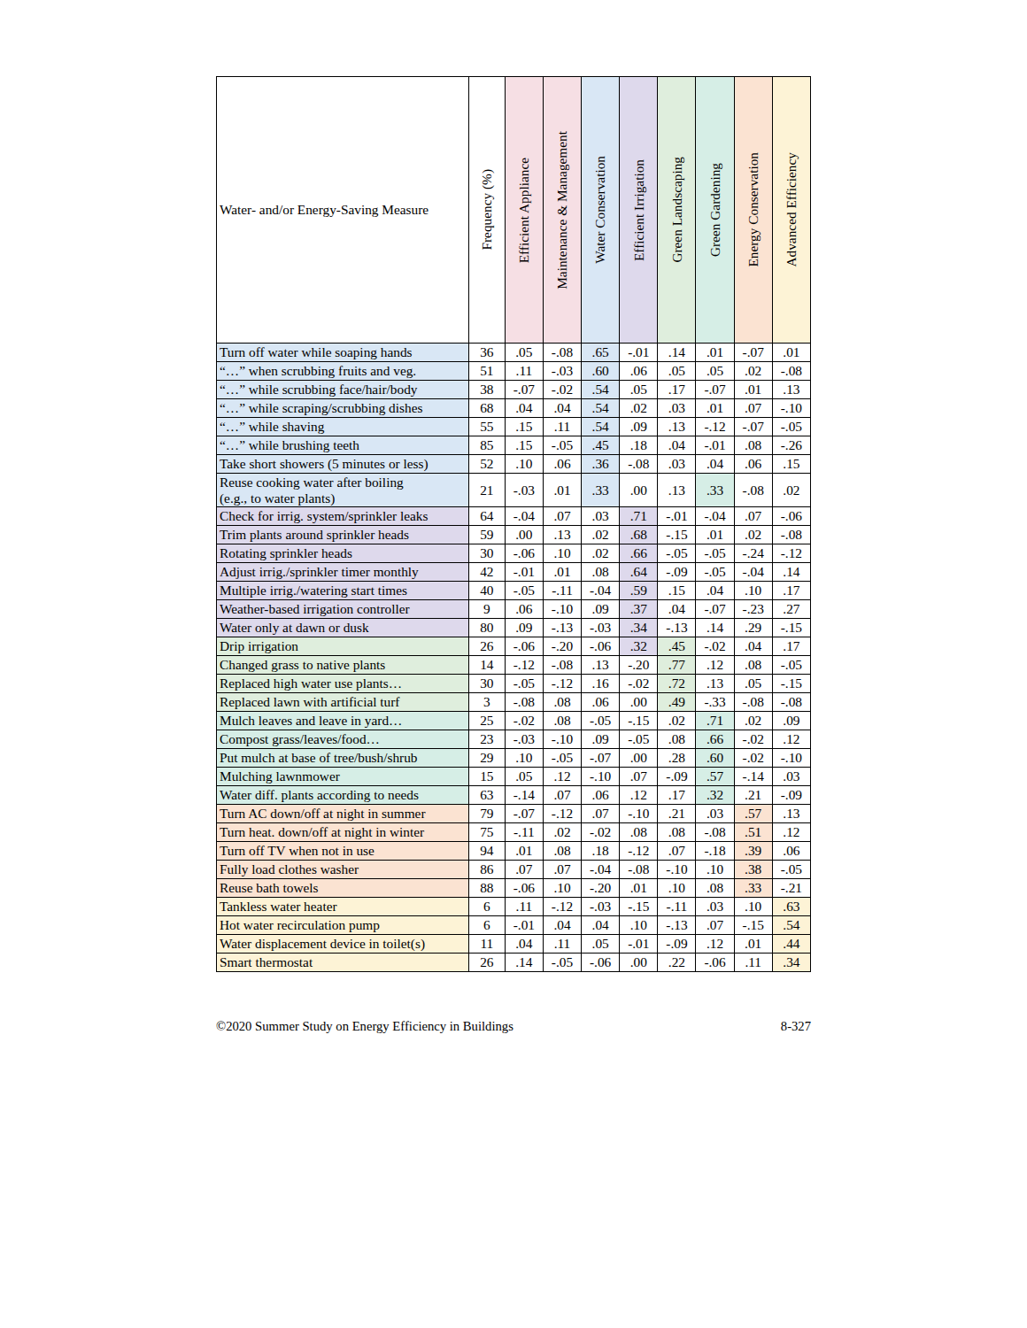| Water- and/or Energy-Saving Measure | Frequency (%) | Efficient Appliance | Maintenance & Management | Water Conservation | Efficient Irrigation | Green Landscaping | Green Gardening | Energy Conservation | Advanced Efficiency |
| --- | --- | --- | --- | --- | --- | --- | --- | --- | --- |
| Turn off water while soaping hands | 36 | .05 | -.08 | .65 | -.01 | .14 | .01 | -.07 | .01 |
| “…” when scrubbing fruits and veg. | 51 | .11 | -.03 | .60 | .06 | .05 | .05 | .02 | -.08 |
| “…” while scrubbing face/hair/body | 38 | -.07 | -.02 | .54 | .05 | .17 | -.07 | .01 | .13 |
| “…” while scraping/scrubbing dishes | 68 | .04 | .04 | .54 | .02 | .03 | .01 | .07 | -.10 |
| “…” while shaving | 55 | .15 | .11 | .54 | .09 | .13 | -.12 | -.07 | -.05 |
| “…” while brushing teeth | 85 | .15 | -.05 | .45 | .18 | .04 | -.01 | .08 | -.26 |
| Take short showers (5 minutes or less) | 52 | .10 | .06 | .36 | -.08 | .03 | .04 | .06 | .15 |
| Reuse cooking water after boiling (e.g., to water plants) | 21 | -.03 | .01 | .33 | .00 | .13 | .33 | -.08 | .02 |
| Check for irrig. system/sprinkler leaks | 64 | -.04 | .07 | .03 | .71 | -.01 | -.04 | .07 | -.06 |
| Trim plants around sprinkler heads | 59 | .00 | .13 | .02 | .68 | -.15 | .01 | .02 | -.08 |
| Rotating sprinkler heads | 30 | -.06 | .10 | .02 | .66 | -.05 | -.05 | -.24 | -.12 |
| Adjust irrig./sprinkler timer monthly | 42 | -.01 | .01 | .08 | .64 | -.09 | -.05 | -.04 | .14 |
| Multiple irrig./watering start times | 40 | -.05 | -.11 | -.04 | .59 | .15 | .04 | .10 | .17 |
| Weather-based irrigation controller | 9 | .06 | -.10 | .09 | .37 | .04 | -.07 | -.23 | .27 |
| Water only at dawn or dusk | 80 | .09 | -.13 | -.03 | .34 | -.13 | .14 | .29 | -.15 |
| Drip irrigation | 26 | -.06 | -.20 | -.06 | .32 | .45 | -.02 | .04 | .17 |
| Changed grass to native plants | 14 | -.12 | -.08 | .13 | -.20 | .77 | .12 | .08 | -.05 |
| Replaced high water use plants… | 30 | -.05 | -.12 | .16 | -.02 | .72 | .13 | .05 | -.15 |
| Replaced lawn with artificial turf | 3 | -.08 | .08 | .06 | .00 | .49 | -.33 | -.08 | -.08 |
| Mulch leaves and leave in yard… | 25 | -.02 | .08 | -.05 | -.15 | .02 | .71 | .02 | .09 |
| Compost grass/leaves/food… | 23 | -.03 | -.10 | .09 | -.05 | .08 | .66 | -.02 | .12 |
| Put mulch at base of tree/bush/shrub | 29 | .10 | -.05 | -.07 | .00 | .28 | .60 | -.02 | -.10 |
| Mulching lawnmower | 15 | .05 | .12 | -.10 | .07 | -.09 | .57 | -.14 | .03 |
| Water diff. plants according to needs | 63 | -.14 | .07 | .06 | .12 | .17 | .32 | .21 | -.09 |
| Turn AC down/off at night in summer | 79 | -.07 | -.12 | .07 | -.10 | .21 | .03 | .57 | .13 |
| Turn heat. down/off at night in winter | 75 | -.11 | .02 | -.02 | .08 | .08 | -.08 | .51 | .12 |
| Turn off TV when not in use | 94 | .01 | .08 | .18 | -.12 | .07 | -.18 | .39 | .06 |
| Fully load clothes washer | 86 | .07 | .07 | -.04 | -.08 | -.10 | .10 | .38 | -.05 |
| Reuse bath towels | 88 | -.06 | .10 | -.20 | .01 | .10 | .08 | .33 | -.21 |
| Tankless water heater | 6 | .11 | -.12 | -.03 | -.15 | -.11 | .03 | .10 | .63 |
| Hot water recirculation pump | 6 | -.01 | .04 | .04 | .10 | -.13 | .07 | -.15 | .54 |
| Water displacement device in toilet(s) | 11 | .04 | .11 | .05 | -.01 | -.09 | .12 | .01 | .44 |
| Smart thermostat | 26 | .14 | -.05 | -.06 | .00 | .22 | -.06 | .11 | .34 |
©2020 Summer Study on Energy Efficiency in Buildings 8-327